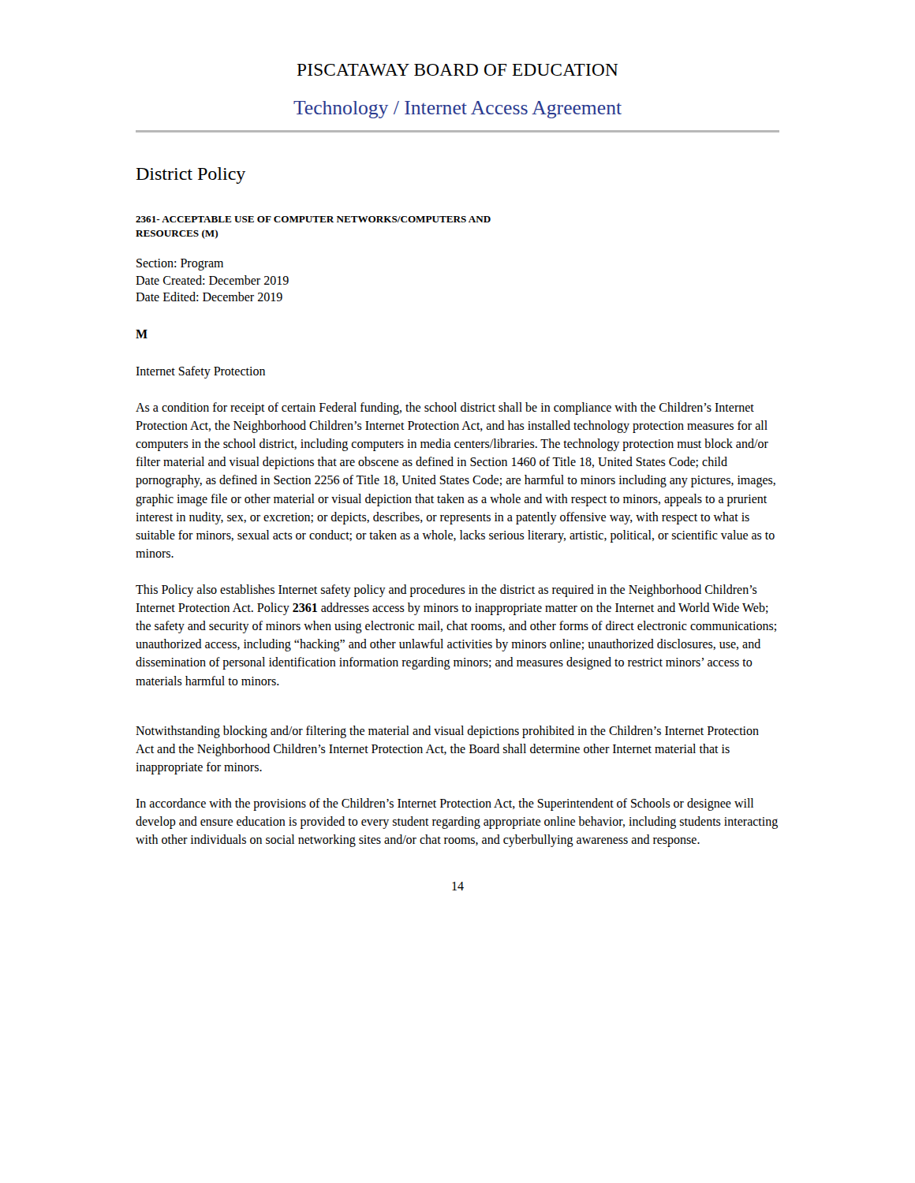PISCATAWAY BOARD OF EDUCATION
Technology / Internet Access Agreement
District Policy
2361- ACCEPTABLE USE OF COMPUTER NETWORKS/COMPUTERS AND
RESOURCES (M)
Section: Program
Date Created: December 2019
Date Edited: December 2019
M
Internet Safety Protection
As a condition for receipt of certain Federal funding, the school district shall be in compliance with the Children’s Internet Protection Act, the Neighborhood Children’s Internet Protection Act, and has installed technology protection measures for all computers in the school district, including computers in media centers/libraries. The technology protection must block and/or filter material and visual depictions that are obscene as defined in Section 1460 of Title 18, United States Code; child pornography, as defined in Section 2256 of Title 18, United States Code; are harmful to minors including any pictures, images, graphic image file or other material or visual depiction that taken as a whole and with respect to minors, appeals to a prurient interest in nudity, sex, or excretion; or depicts, describes, or represents in a patently offensive way, with respect to what is suitable for minors, sexual acts or conduct; or taken as a whole, lacks serious literary, artistic, political, or scientific value as to minors.
This Policy also establishes Internet safety policy and procedures in the district as required in the Neighborhood Children’s Internet Protection Act. Policy 2361 addresses access by minors to inappropriate matter on the Internet and World Wide Web; the safety and security of minors when using electronic mail, chat rooms, and other forms of direct electronic communications; unauthorized access, including “hacking” and other unlawful activities by minors online; unauthorized disclosures, use, and dissemination of personal identification information regarding minors; and measures designed to restrict minors’ access to materials harmful to minors.
Notwithstanding blocking and/or filtering the material and visual depictions prohibited in the Children’s Internet Protection Act and the Neighborhood Children’s Internet Protection Act, the Board shall determine other Internet material that is inappropriate for minors.
In accordance with the provisions of the Children’s Internet Protection Act, the Superintendent of Schools or designee will develop and ensure education is provided to every student regarding appropriate online behavior, including students interacting with other individuals on social networking sites and/or chat rooms, and cyberbullying awareness and response.
14